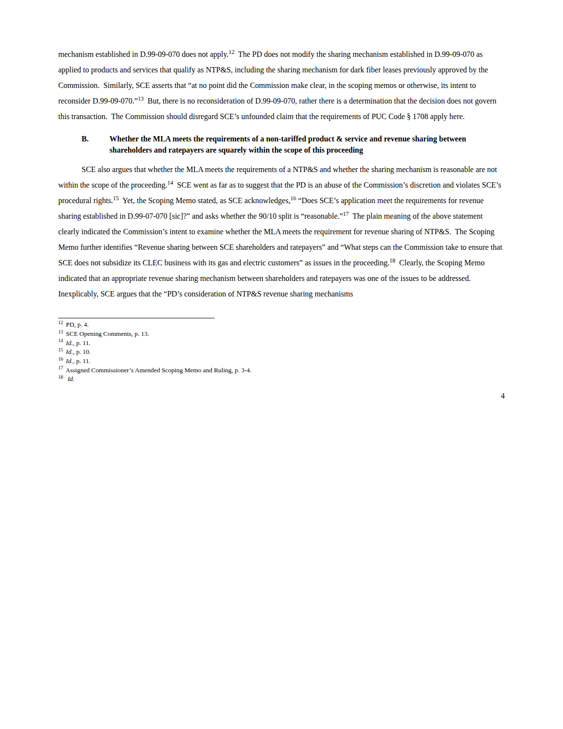mechanism established in D.99-09-070 does not apply.12 The PD does not modify the sharing mechanism established in D.99-09-070 as applied to products and services that qualify as NTP&S, including the sharing mechanism for dark fiber leases previously approved by the Commission. Similarly, SCE asserts that “at no point did the Commission make clear, in the scoping memos or otherwise, its intent to reconsider D.99-09-070.”13 But, there is no reconsideration of D.99-09-070, rather there is a determination that the decision does not govern this transaction. The Commission should disregard SCE’s unfounded claim that the requirements of PUC Code § 1708 apply here.
B.
Whether the MLA meets the requirements of a non-tariffed product & service and revenue sharing between shareholders and ratepayers are squarely within the scope of this proceeding
SCE also argues that whether the MLA meets the requirements of a NTP&S and whether the sharing mechanism is reasonable are not within the scope of the proceeding.14 SCE went as far as to suggest that the PD is an abuse of the Commission’s discretion and violates SCE’s procedural rights.15 Yet, the Scoping Memo stated, as SCE acknowledges,16 “Does SCE’s application meet the requirements for revenue sharing established in D.99-07-070 [sic]?” and asks whether the 90/10 split is “reasonable.”17 The plain meaning of the above statement clearly indicated the Commission’s intent to examine whether the MLA meets the requirement for revenue sharing of NTP&S. The Scoping Memo further identifies “Revenue sharing between SCE shareholders and ratepayers” and “What steps can the Commission take to ensure that SCE does not subsidize its CLEC business with its gas and electric customers” as issues in the proceeding.18 Clearly, the Scoping Memo indicated that an appropriate revenue sharing mechanism between shareholders and ratepayers was one of the issues to be addressed. Inexplicably, SCE argues that the “PD’s consideration of NTP&S revenue sharing mechanisms
12 PD, p. 4.
13 SCE Opening Comments, p. 13.
14 Id., p. 11.
15 Id., p. 10.
16 Id., p. 11.
17 Assigned Commissioner’s Amended Scoping Memo and Ruling, p. 3-4.
18 Id.
4